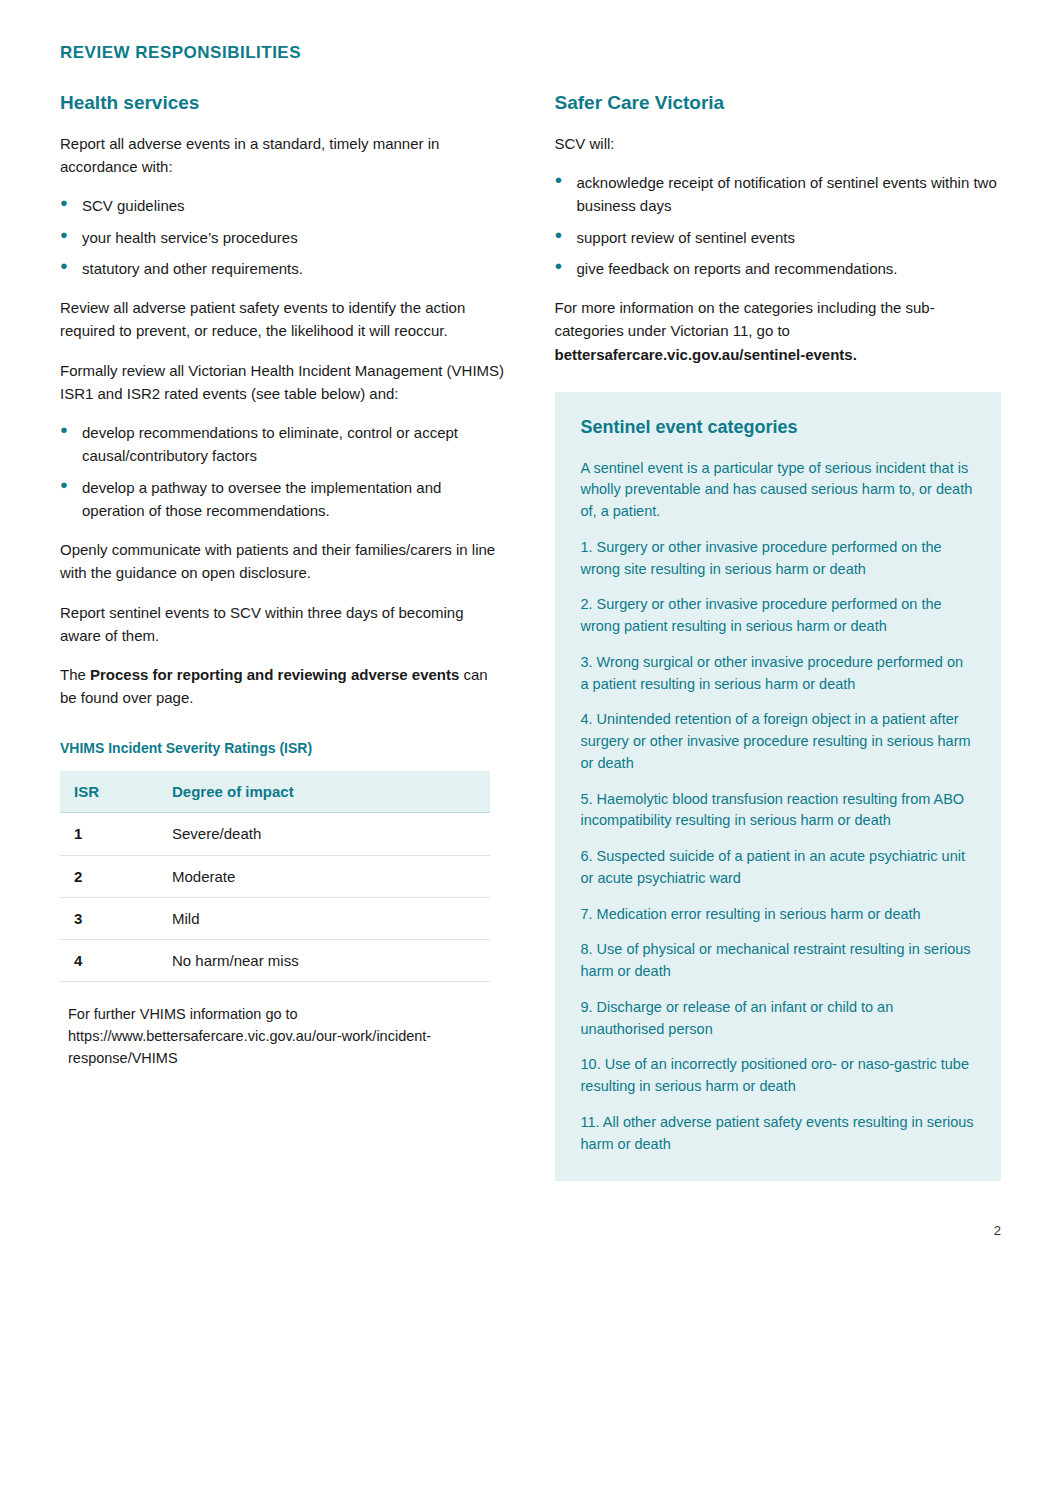Review responsibilities
Health services
Report all adverse events in a standard, timely manner in accordance with:
SCV guidelines
your health service’s procedures
statutory and other requirements.
Review all adverse patient safety events to identify the action required to prevent, or reduce, the likelihood it will reoccur.
Formally review all Victorian Health Incident Management (VHIMS) ISR1 and ISR2 rated events (see table below) and:
develop recommendations to eliminate, control or accept causal/contributory factors
develop a pathway to oversee the implementation and operation of those recommendations.
Openly communicate with patients and their families/carers in line with the guidance on open disclosure.
Report sentinel events to SCV within three days of becoming aware of them.
The Process for reporting and reviewing adverse events can be found over page.
VHIMS Incident Severity Ratings (ISR)
| ISR | Degree of impact |
| --- | --- |
| 1 | Severe/death |
| 2 | Moderate |
| 3 | Mild |
| 4 | No harm/near miss |
For further VHIMS information go to
https://www.bettersafercare.vic.gov.au/our-work/incident-response/VHIMS
Safer Care Victoria
SCV will:
acknowledge receipt of notification of sentinel events within two business days
support review of sentinel events
give feedback on reports and recommendations.
For more information on the categories including the sub-categories under Victorian 11, go to bettersafercare.vic.gov.au/sentinel-events.
Sentinel event categories
A sentinel event is a particular type of serious incident that is wholly preventable and has caused serious harm to, or death of, a patient.
1. Surgery or other invasive procedure performed on the wrong site resulting in serious harm or death
2. Surgery or other invasive procedure performed on the wrong patient resulting in serious harm or death
3. Wrong surgical or other invasive procedure performed on a patient resulting in serious harm or death
4. Unintended retention of a foreign object in a patient after surgery or other invasive procedure resulting in serious harm or death
5. Haemolytic blood transfusion reaction resulting from ABO incompatibility resulting in serious harm or death
6. Suspected suicide of a patient in an acute psychiatric unit or acute psychiatric ward
7. Medication error resulting in serious harm or death
8. Use of physical or mechanical restraint resulting in serious harm or death
9. Discharge or release of an infant or child to an unauthorised person
10. Use of an incorrectly positioned oro- or naso-gastric tube resulting in serious harm or death
11. All other adverse patient safety events resulting in serious harm or death
2